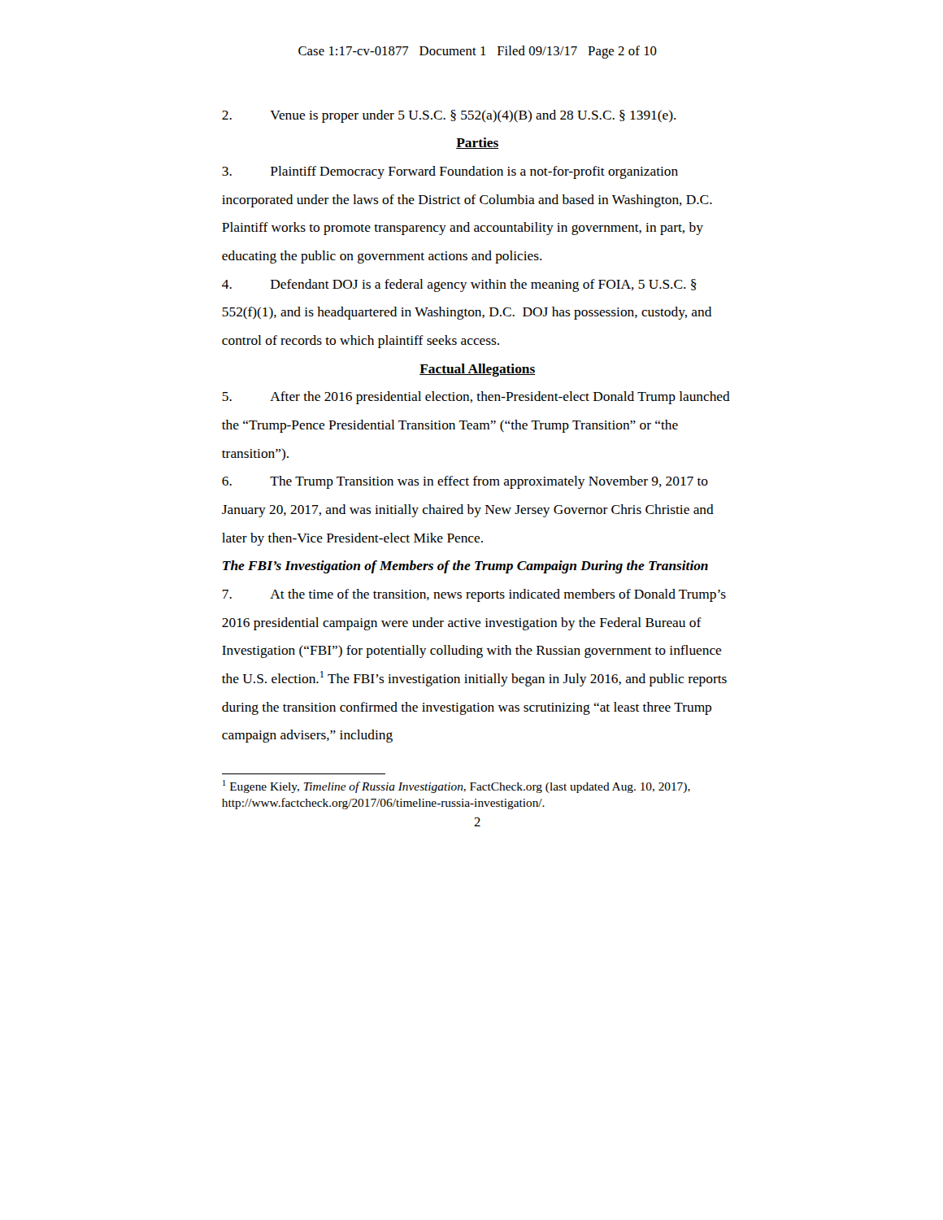Case 1:17-cv-01877 Document 1 Filed 09/13/17 Page 2 of 10
2. Venue is proper under 5 U.S.C. § 552(a)(4)(B) and 28 U.S.C. § 1391(e).
Parties
3. Plaintiff Democracy Forward Foundation is a not-for-profit organization incorporated under the laws of the District of Columbia and based in Washington, D.C. Plaintiff works to promote transparency and accountability in government, in part, by educating the public on government actions and policies.
4. Defendant DOJ is a federal agency within the meaning of FOIA, 5 U.S.C. § 552(f)(1), and is headquartered in Washington, D.C. DOJ has possession, custody, and control of records to which plaintiff seeks access.
Factual Allegations
5. After the 2016 presidential election, then-President-elect Donald Trump launched the “Trump-Pence Presidential Transition Team” (“the Trump Transition” or “the transition”).
6. The Trump Transition was in effect from approximately November 9, 2017 to January 20, 2017, and was initially chaired by New Jersey Governor Chris Christie and later by then-Vice President-elect Mike Pence.
The FBI’s Investigation of Members of the Trump Campaign During the Transition
7. At the time of the transition, news reports indicated members of Donald Trump’s 2016 presidential campaign were under active investigation by the Federal Bureau of Investigation (“FBI”) for potentially colluding with the Russian government to influence the U.S. election.1 The FBI’s investigation initially began in July 2016, and public reports during the transition confirmed the investigation was scrutinizing “at least three Trump campaign advisers,” including
1 Eugene Kiely, Timeline of Russia Investigation, FactCheck.org (last updated Aug. 10, 2017), http://www.factcheck.org/2017/06/timeline-russia-investigation/.
2